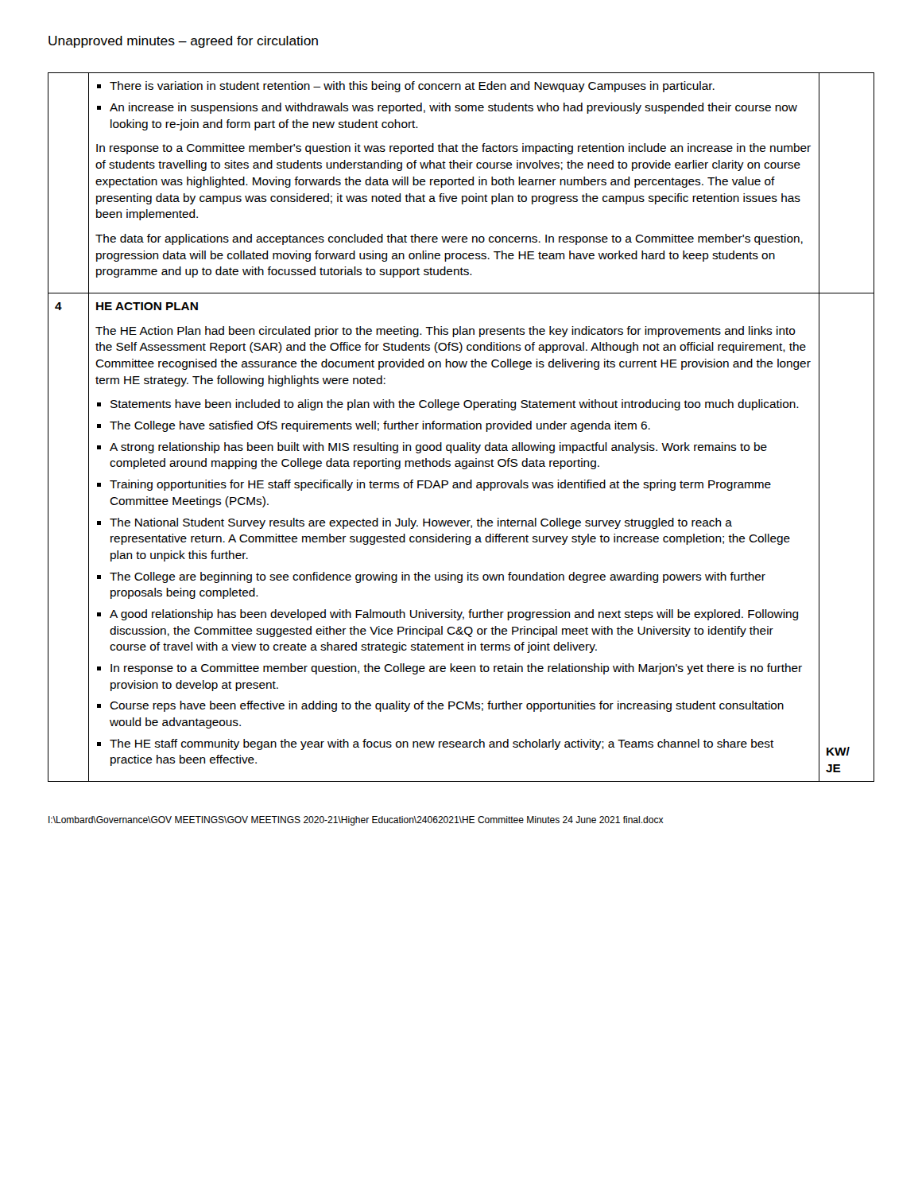Unapproved minutes – agreed for circulation
| | There is variation in student retention – with this being of concern at Eden and Newquay Campuses in particular. An increase in suspensions and withdrawals was reported, with some students who had previously suspended their course now looking to re-join and form part of the new student cohort. In response to a Committee member's question it was reported that the factors impacting retention include an increase in the number of students travelling to sites and students understanding of what their course involves; the need to provide earlier clarity on course expectation was highlighted. Moving forwards the data will be reported in both learner numbers and percentages. The value of presenting data by campus was considered; it was noted that a five point plan to progress the campus specific retention issues has been implemented. The data for applications and acceptances concluded that there were no concerns. In response to a Committee member's question, progression data will be collated moving forward using an online process. The HE team have worked hard to keep students on programme and up to date with focussed tutorials to support students. | |
| 4 | HE ACTION PLAN The HE Action Plan had been circulated prior to the meeting. This plan presents the key indicators for improvements and links into the Self Assessment Report (SAR) and the Office for Students (OfS) conditions of approval. Although not an official requirement, the Committee recognised the assurance the document provided on how the College is delivering its current HE provision and the longer term HE strategy. The following highlights were noted: Statements have been included to align the plan with the College Operating Statement without introducing too much duplication. The College have satisfied OfS requirements well; further information provided under agenda item 6. A strong relationship has been built with MIS resulting in good quality data allowing impactful analysis. Work remains to be completed around mapping the College data reporting methods against OfS data reporting. Training opportunities for HE staff specifically in terms of FDAP and approvals was identified at the spring term Programme Committee Meetings (PCMs). The National Student Survey results are expected in July. However, the internal College survey struggled to reach a representative return. A Committee member suggested considering a different survey style to increase completion; the College plan to unpick this further. The College are beginning to see confidence growing in the using its own foundation degree awarding powers with further proposals being completed. A good relationship has been developed with Falmouth University, further progression and next steps will be explored. Following discussion, the Committee suggested either the Vice Principal C&Q or the Principal meet with the University to identify their course of travel with a view to create a shared strategic statement in terms of joint delivery. In response to a Committee member question, the College are keen to retain the relationship with Marjon's yet there is no further provision to develop at present. Course reps have been effective in adding to the quality of the PCMs; further opportunities for increasing student consultation would be advantageous. The HE staff community began the year with a focus on new research and scholarly activity; a Teams channel to share best practice has been effective. | KW/ JE |
I:\Lombard\Governance\GOV MEETINGS\GOV MEETINGS 2020-21\Higher Education\24062021\HE Committee Minutes 24 June 2021 final.docx